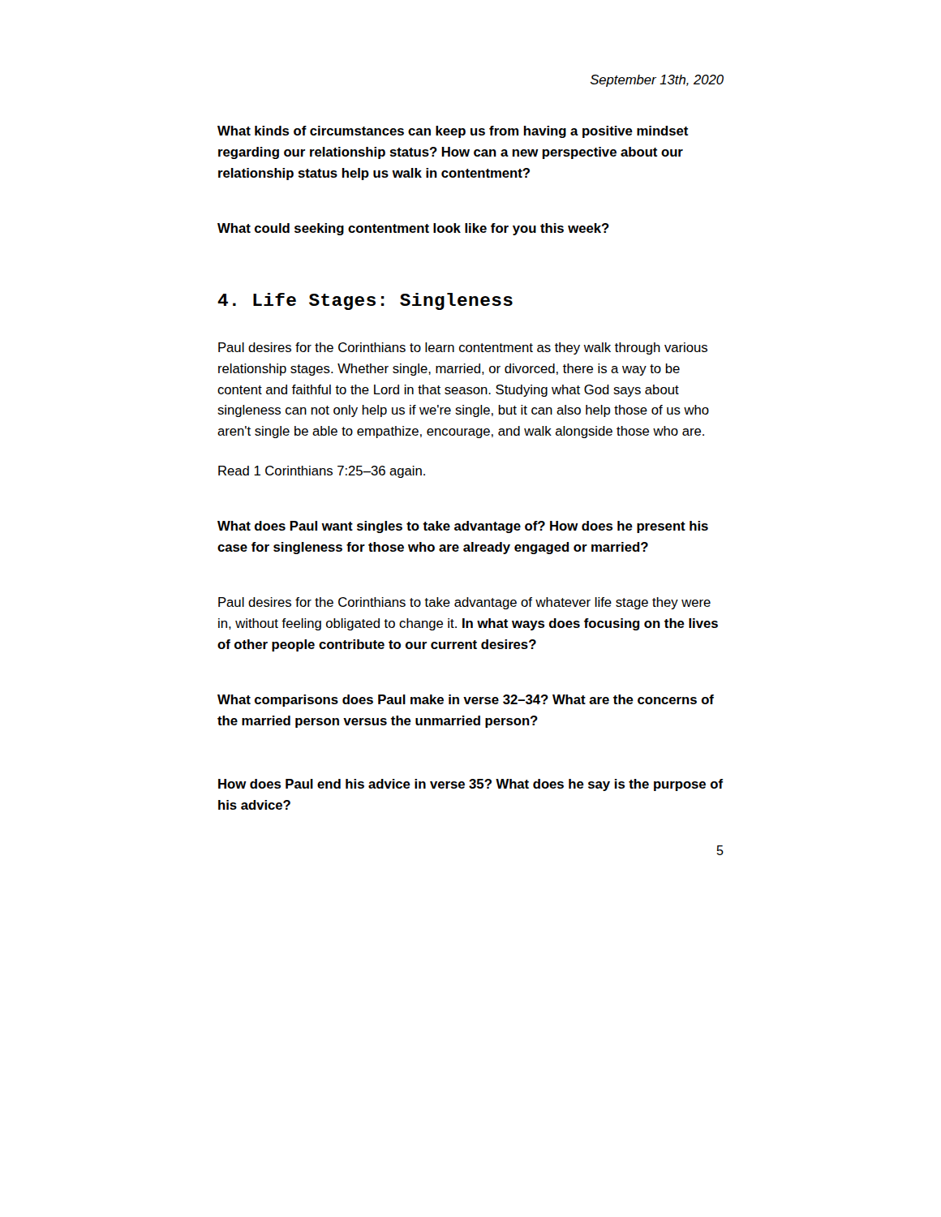September 13th, 2020
What kinds of circumstances can keep us from having a positive mindset regarding our relationship status? How can a new perspective about our relationship status help us walk in contentment?
What could seeking contentment look like for you this week?
4. Life Stages: Singleness
Paul desires for the Corinthians to learn contentment as they walk through various relationship stages. Whether single, married, or divorced, there is a way to be content and faithful to the Lord in that season. Studying what God says about singleness can not only help us if we're single, but it can also help those of us who aren't single be able to empathize, encourage, and walk alongside those who are.
Read 1 Corinthians 7:25–36 again.
What does Paul want singles to take advantage of? How does he present his case for singleness for those who are already engaged or married?
Paul desires for the Corinthians to take advantage of whatever life stage they were in, without feeling obligated to change it. In what ways does focusing on the lives of other people contribute to our current desires?
What comparisons does Paul make in verse 32–34? What are the concerns of the married person versus the unmarried person?
How does Paul end his advice in verse 35? What does he say is the purpose of his advice?
5